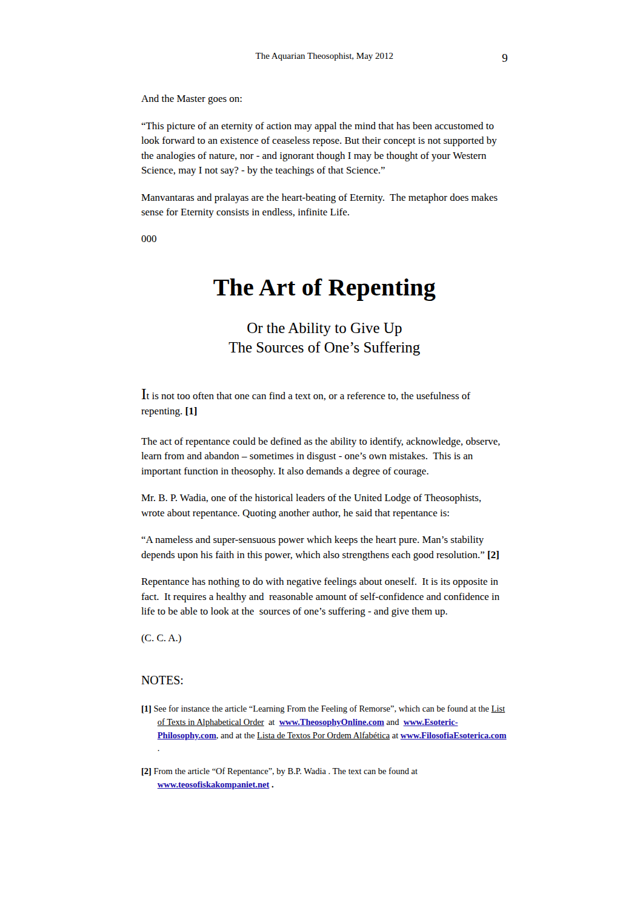The Aquarian Theosophist, May 2012 9
And the Master goes on:
“This picture of an eternity of action may appal the mind that has been accustomed to look forward to an existence of ceaseless repose. But their concept is not supported by the analogies of nature, nor - and ignorant though I may be thought of your Western Science, may I not say? - by the teachings of that Science.”
Manvantaras and pralayas are the heart-beating of Eternity. The metaphor does makes sense for Eternity consists in endless, infinite Life.
000
The Art of Repenting
Or the Ability to Give Up
The Sources of One’s Suffering
It is not too often that one can find a text on, or a reference to, the usefulness of repenting. [1]
The act of repentance could be defined as the ability to identify, acknowledge, observe, learn from and abandon – sometimes in disgust - one’s own mistakes. This is an important function in theosophy. It also demands a degree of courage.
Mr. B. P. Wadia, one of the historical leaders of the United Lodge of Theosophists, wrote about repentance. Quoting another author, he said that repentance is:
“A nameless and super-sensuous power which keeps the heart pure. Man’s stability depends upon his faith in this power, which also strengthens each good resolution.” [2]
Repentance has nothing to do with negative feelings about oneself. It is its opposite in fact. It requires a healthy and reasonable amount of self-confidence and confidence in life to be able to look at the sources of one’s suffering - and give them up.
(C. C. A.)
NOTES:
[1] See for instance the article “Learning From the Feeling of Remorse”, which can be found at the List of Texts in Alphabetical Order at www.TheosophyOnline.com and www.Esoteric-Philosophy.com, and at the Lista de Textos Por Ordem Alfabética at www.FilosofiaEsoterica.com .
[2] From the article “Of Repentance”, by B.P. Wadia . The text can be found at www.teosofiskakompaniet.net .